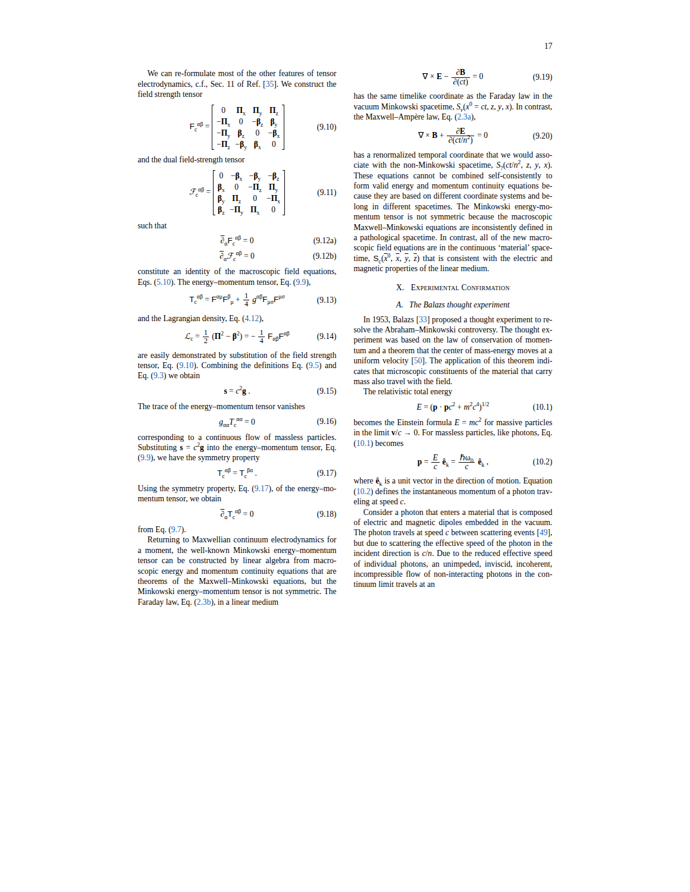17
We can re-formulate most of the other features of tensor electrodynamics, c.f., Sec. 11 of Ref. [35]. We construct the field strength tensor
Fcαβ =
| 0 | Π x | Π y | Π z |
| − Π x | 0 | − β z | β y |
| − Π y | β z | 0 | − β x |
| − Π z | − β y | β x | 0 |
(9.10)
and the dual field-strength tensor
ℱcαβ =
| 0 | − β x | − β y | − β z |
| β x | 0 | − Π z | Π y |
| β y | Π z | 0 | − Π x |
| β z | − Π y | Π x | 0 |
(9.11)
such that
∂αFcαβ = 0 (9.12a)
∂αℱcαβ = 0 (9.12b)
constitute an identity of the macroscopic field equations, Eqs. (5.10). The energy–momentum tensor, Eq. (9.9),
Tcαβ = FαμFβμ + 14 gαβFμσFμσ (9.13)
and the Lagrangian density, Eq. (4.12),
ℒc = 12 (Π2 − β2) = − 14 FαβFαβ (9.14)
are easily demonstrated by substitution of the field strength tensor, Eq. (9.10). Combining the definitions Eq. (9.5) and Eq. (9.3) we obtain
s = c2g . (9.15)
The trace of the energy–momentum tensor vanishes
gααTcαα = 0 (9.16)
corresponding to a continuous flow of massless particles. Substituting s = c2g into the energy–momentum tensor, Eq. (9.9), we have the symmetry property
Tcαβ = Tcβα . (9.17)
Using the symmetry property, Eq. (9.17), of the energy–momentum tensor, we obtain
∂αTcαβ = 0 (9.18)
from Eq. (9.7).
Returning to Maxwellian continuum electrodynamics for a moment, the well-known Minkowski energy–momentum tensor can be constructed by linear algebra from macroscopic energy and momentum continuity equations that are theorems of the Maxwell–Minkowski equations, but the Minkowski energy–momentum tensor is not symmetric. The Faraday law, Eq. (2.3b), in a linear medium
∇ × E − ∂B∂(ct) = 0 (9.19)
has the same timelike coordinate as the Faraday law in the vacuum Minkowski spacetime, Sv(x0 = ct, z, y, x). In contrast, the Maxwell–Ampère law, Eq. (2.3a),
∇ × B + ∂E∂(ct/n2) = 0 (9.20)
has a renormalized temporal coordinate that we would associate with the non-Minkowski spacetime, S?(ct/n2, z, y, x). These equations cannot be combined self-consistently to form valid energy and momentum continuity equations because they are based on different coordinate systems and belong in different spacetimes. The Minkowski energy-momentum tensor is not symmetric because the macroscopic Maxwell–Minkowski equations are inconsistently defined in a pathological spacetime. In contrast, all of the new macroscopic field equations are in the continuous ‘material’ spacetime, Sc(x0, x, y, z) that is consistent with the electric and magnetic properties of the linear medium.
X. Experimental Confirmation
A. The Balazs thought experiment
In 1953, Balazs [33] proposed a thought experiment to resolve the Abraham–Minkowski controversy. The thought experiment was based on the law of conservation of momentum and a theorem that the center of mass-energy moves at a uniform velocity [50]. The application of this theorem indicates that microscopic constituents of the material that carry mass also travel with the field.
The relativistic total energy
E = (p · pc2 + m2c4)1/2 (10.1)
becomes the Einstein formula E = mc2 for massive particles in the limit v/c → 0. For massless particles, like photons, Eq. (10.1) becomes
p = Ec êk = ℏω0 c êk , (10.2)
where êk is a unit vector in the direction of motion. Equation (10.2) defines the instantaneous momentum of a photon traveling at speed c.
Consider a photon that enters a material that is composed of electric and magnetic dipoles embedded in the vacuum. The photon travels at speed c between scattering events [49], but due to scattering the effective speed of the photon in the incident direction is c/n. Due to the reduced effective speed of individual photons, an unimpeded, inviscid, incoherent, incompressible flow of non-interacting photons in the continuum limit travels at an